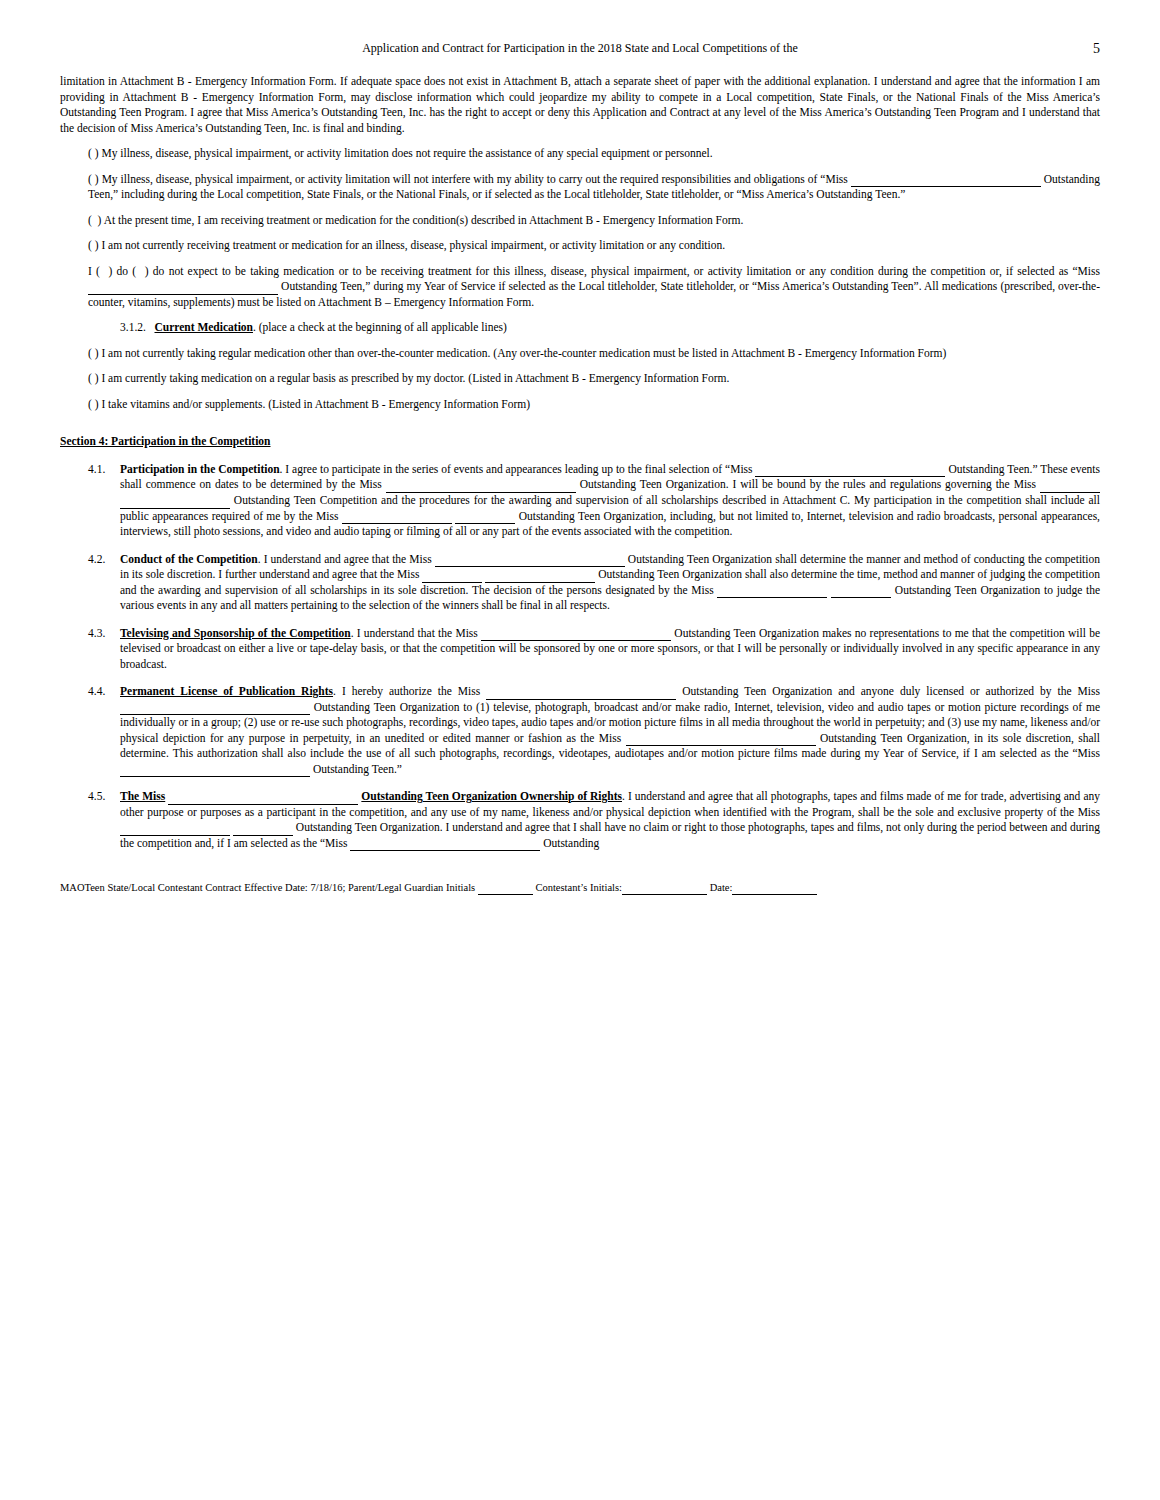Application and Contract for Participation in the 2018 State and Local Competitions of the 5
limitation in Attachment B - Emergency Information Form. If adequate space does not exist in Attachment B, attach a separate sheet of paper with the additional explanation. I understand and agree that the information I am providing in Attachment B - Emergency Information Form, may disclose information which could jeopardize my ability to compete in a Local competition, State Finals, or the National Finals of the Miss America’s Outstanding Teen Program. I agree that Miss America’s Outstanding Teen, Inc. has the right to accept or deny this Application and Contract at any level of the Miss America’s Outstanding Teen Program and I understand that the decision of Miss America’s Outstanding Teen, Inc. is final and binding.
( ) My illness, disease, physical impairment, or activity limitation does not require the assistance of any special equipment or personnel.
( ) My illness, disease, physical impairment, or activity limitation will not interfere with my ability to carry out the required responsibilities and obligations of “Miss Outstanding Teen,” including during the Local competition, State Finals, or the National Finals, or if selected as the Local titleholder, State titleholder, or “Miss America’s Outstanding Teen.”
( ) At the present time, I am receiving treatment or medication for the condition(s) described in Attachment B - Emergency Information Form.
( ) I am not currently receiving treatment or medication for an illness, disease, physical impairment, or activity limitation or any condition.
I ( ) do ( ) do not expect to be taking medication or to be receiving treatment for this illness, disease, physical impairment, or activity limitation or any condition during the competition or, if selected as “Miss Outstanding Teen,” during my Year of Service if selected as the Local titleholder, State titleholder, or “Miss America’s Outstanding Teen”. All medications (prescribed, over-the-counter, vitamins, supplements) must be listed on Attachment B – Emergency Information Form.
3.1.2. Current Medication. (place a check at the beginning of all applicable lines)
( ) I am not currently taking regular medication other than over-the-counter medication. (Any over-the-counter medication must be listed in Attachment B - Emergency Information Form)
( ) I am currently taking medication on a regular basis as prescribed by my doctor. (Listed in Attachment B - Emergency Information Form.
( ) I take vitamins and/or supplements. (Listed in Attachment B - Emergency Information Form)
Section 4: Participation in the Competition
4.1.
Participation in the Competition. I agree to participate in the series of events and appearances leading up to the final selection of “Miss Outstanding Teen.” These events shall commence on dates to be determined by the Miss Outstanding Teen Organization. I will be bound by the rules and regulations governing the Miss Outstanding Teen Competition and the procedures for the awarding and supervision of all scholarships described in Attachment C. My participation in the competition shall include all public appearances required of me by the Miss Outstanding Teen Organization, including, but not limited to, Internet, television and radio broadcasts, personal appearances, interviews, still photo sessions, and video and audio taping or filming of all or any part of the events associated with the competition.
4.2.
Conduct of the Competition. I understand and agree that the Miss Outstanding Teen Organization shall determine the manner and method of conducting the competition in its sole discretion. I further understand and agree that the Miss Outstanding Teen Organization shall also determine the time, method and manner of judging the competition and the awarding and supervision of all scholarships in its sole discretion. The decision of the persons designated by the Miss Outstanding Teen Organization to judge the various events in any and all matters pertaining to the selection of the winners shall be final in all respects.
4.3.
Televising and Sponsorship of the Competition. I understand that the Miss Outstanding Teen Organization makes no representations to me that the competition will be televised or broadcast on either a live or tape-delay basis, or that the competition will be sponsored by one or more sponsors, or that I will be personally or individually involved in any specific appearance in any broadcast.
4.4.
Permanent License of Publication Rights. I hereby authorize the Miss Outstanding Teen Organization and anyone duly licensed or authorized by the Miss Outstanding Teen Organization to (1) televise, photograph, broadcast and/or make radio, Internet, television, video and audio tapes or motion picture recordings of me individually or in a group; (2) use or re-use such photographs, recordings, video tapes, audio tapes and/or motion picture films in all media throughout the world in perpetuity; and (3) use my name, likeness and/or physical depiction for any purpose in perpetuity, in an unedited or edited manner or fashion as the Miss Outstanding Teen Organization, in its sole discretion, shall determine. This authorization shall also include the use of all such photographs, recordings, videotapes, audiotapes and/or motion picture films made during my Year of Service, if I am selected as the “Miss Outstanding Teen.”
4.5.
The Miss Outstanding Teen Organization Ownership of Rights. I understand and agree that all photographs, tapes and films made of me for trade, advertising and any other purpose or purposes as a participant in the competition, and any use of my name, likeness and/or physical depiction when identified with the Program, shall be the sole and exclusive property of the Miss Outstanding Teen Organization. I understand and agree that I shall have no claim or right to those photographs, tapes and films, not only during the period between and during the competition and, if I am selected as the “Miss Outstanding
MAOTeen State/Local Contestant Contract Effective Date: 7/18/16; Parent/Legal Guardian Initials Contestant’s Initials: Date: